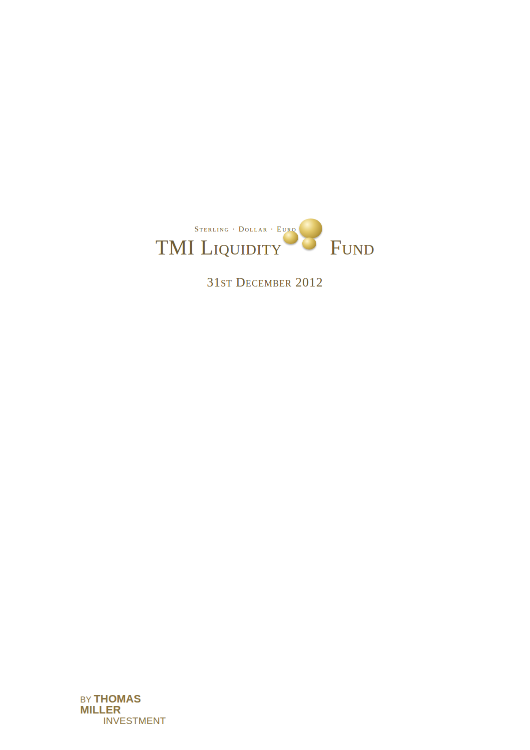Sterling · Dollar · Euro
TMI Liquidity Fund
31st December 2012
By Thomas
Miller
Investment